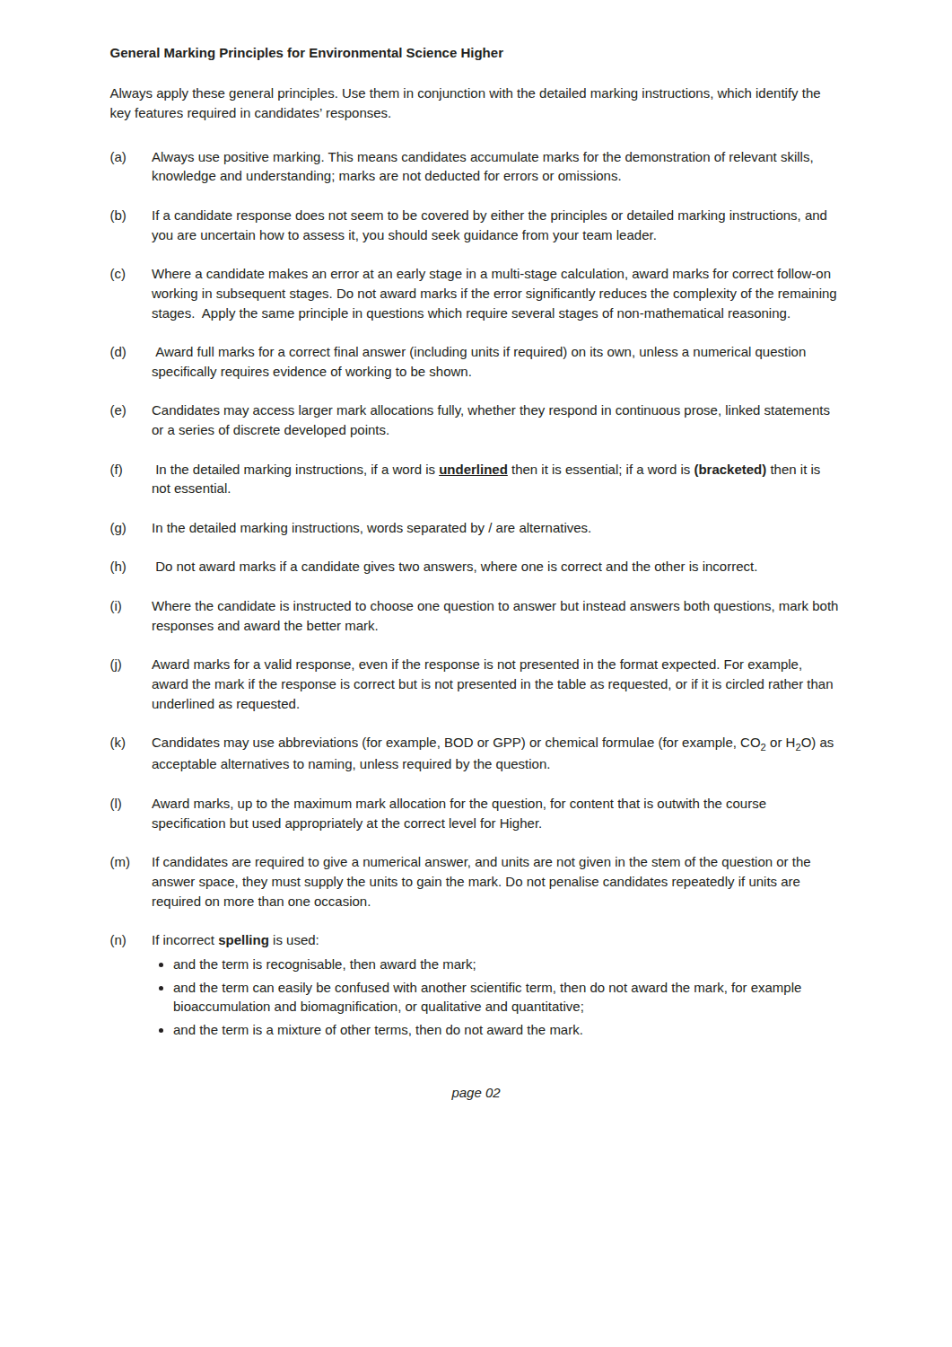General Marking Principles for Environmental Science Higher
Always apply these general principles. Use them in conjunction with the detailed marking instructions, which identify the key features required in candidates’ responses.
(a) Always use positive marking. This means candidates accumulate marks for the demonstration of relevant skills, knowledge and understanding; marks are not deducted for errors or omissions.
(b) If a candidate response does not seem to be covered by either the principles or detailed marking instructions, and you are uncertain how to assess it, you should seek guidance from your team leader.
(c) Where a candidate makes an error at an early stage in a multi-stage calculation, award marks for correct follow-on working in subsequent stages. Do not award marks if the error significantly reduces the complexity of the remaining stages. Apply the same principle in questions which require several stages of non-mathematical reasoning.
(d) Award full marks for a correct final answer (including units if required) on its own, unless a numerical question specifically requires evidence of working to be shown.
(e) Candidates may access larger mark allocations fully, whether they respond in continuous prose, linked statements or a series of discrete developed points.
(f) In the detailed marking instructions, if a word is underlined then it is essential; if a word is (bracketed) then it is not essential.
(g) In the detailed marking instructions, words separated by / are alternatives.
(h) Do not award marks if a candidate gives two answers, where one is correct and the other is incorrect.
(i) Where the candidate is instructed to choose one question to answer but instead answers both questions, mark both responses and award the better mark.
(j) Award marks for a valid response, even if the response is not presented in the format expected. For example, award the mark if the response is correct but is not presented in the table as requested, or if it is circled rather than underlined as requested.
(k) Candidates may use abbreviations (for example, BOD or GPP) or chemical formulae (for example, CO2 or H2O) as acceptable alternatives to naming, unless required by the question.
(l) Award marks, up to the maximum mark allocation for the question, for content that is outwith the course specification but used appropriately at the correct level for Higher.
(m) If candidates are required to give a numerical answer, and units are not given in the stem of the question or the answer space, they must supply the units to gain the mark. Do not penalise candidates repeatedly if units are required on more than one occasion.
(n) If incorrect spelling is used:
and the term is recognisable, then award the mark;
and the term can easily be confused with another scientific term, then do not award the mark, for example bioaccumulation and biomagnification, or qualitative and quantitative;
and the term is a mixture of other terms, then do not award the mark.
page 02